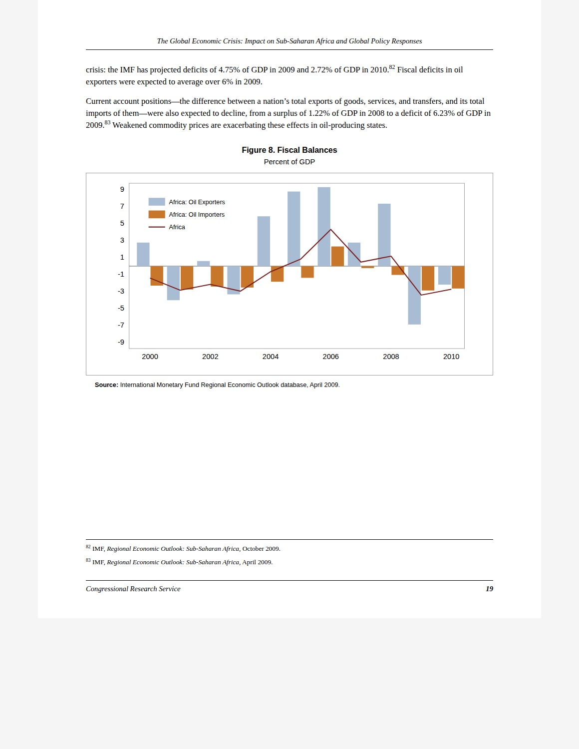The Global Economic Crisis: Impact on Sub-Saharan Africa and Global Policy Responses
crisis: the IMF has projected deficits of 4.75% of GDP in 2009 and 2.72% of GDP in 2010.82 Fiscal deficits in oil exporters were expected to average over 6% in 2009.
Current account positions—the difference between a nation’s total exports of goods, services, and transfers, and its total imports of them—were also expected to decline, from a surplus of 1.22% of GDP in 2008 to a deficit of 6.23% of GDP in 2009.83 Weakened commodity prices are exacerbating these effects in oil-producing states.
Figure 8. Fiscal Balances
Percent of GDP
9 7 5 3 1 -1 -3 -5 -7 -9 Africa: Oil Exporters Africa: Oil Importers Africa 2000 2002 2004 2006 2008 2010
Source: International Monetary Fund Regional Economic Outlook database, April 2009.
82 IMF, Regional Economic Outlook: Sub-Saharan Africa, October 2009.
83 IMF, Regional Economic Outlook: Sub-Saharan Africa, April 2009.
Congressional Research Service 19